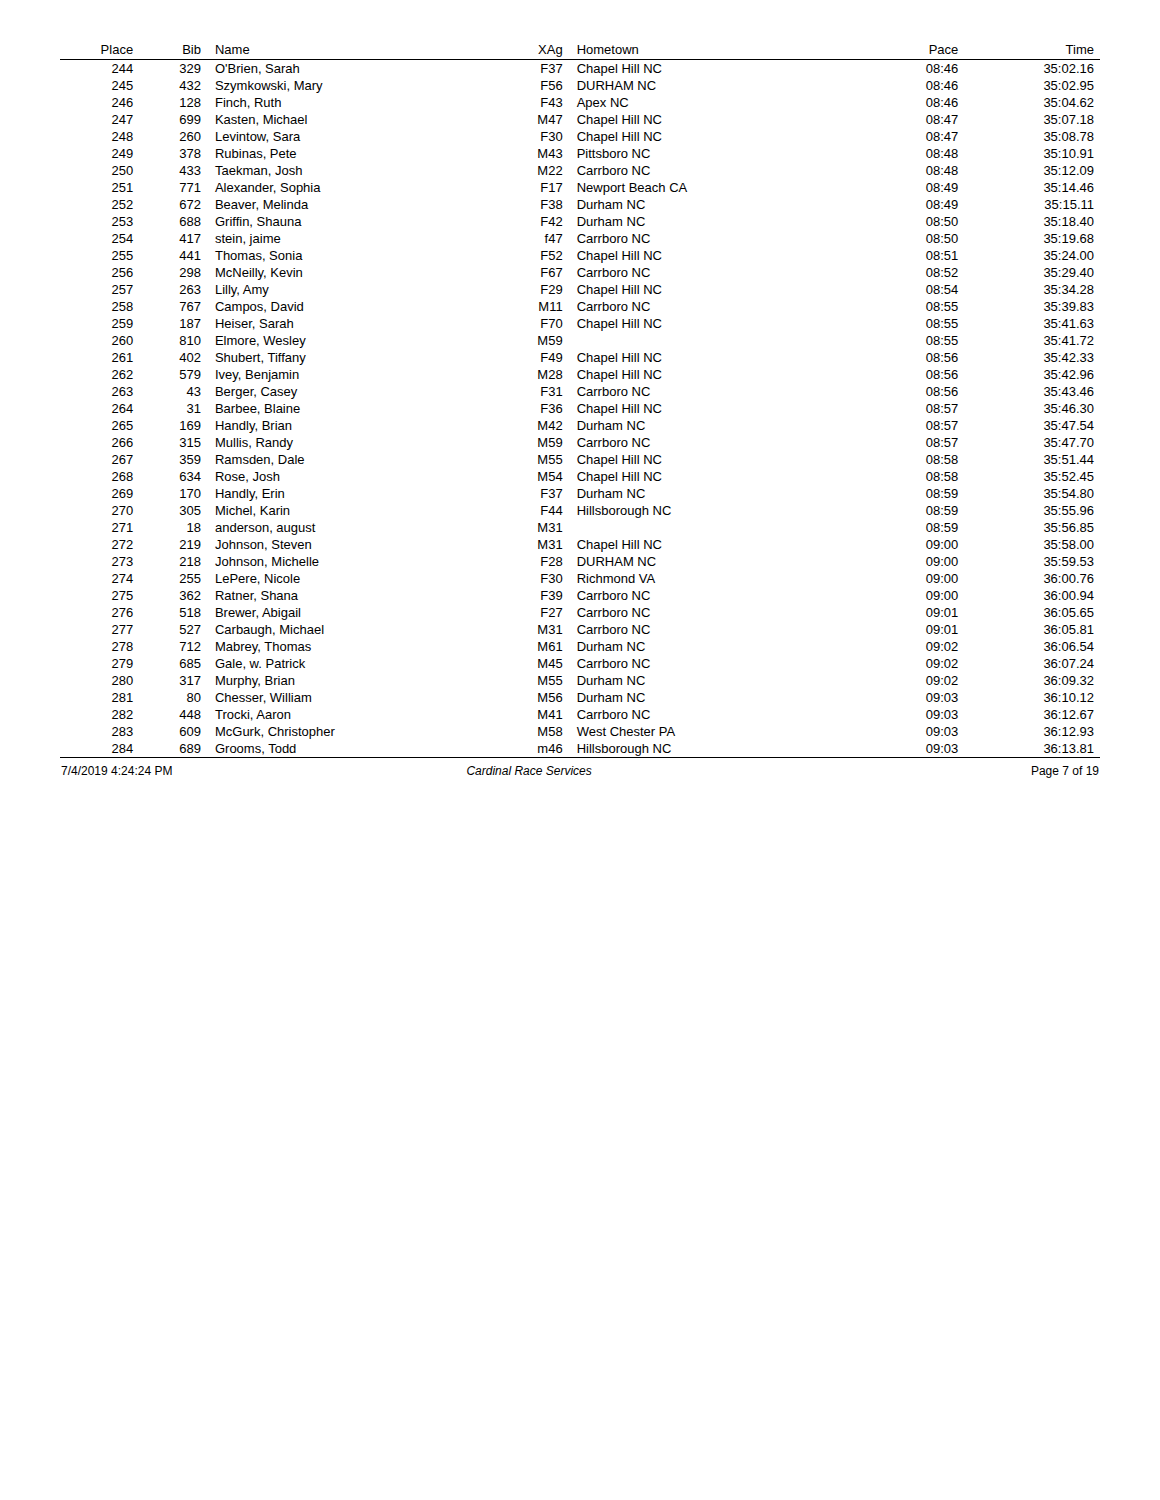| Place | Bib | Name | XAg | Hometown | Pace | Time |
| --- | --- | --- | --- | --- | --- | --- |
| 244 | 329 | O'Brien, Sarah | F37 | Chapel Hill NC | 08:46 | 35:02.16 |
| 245 | 432 | Szymkowski, Mary | F56 | DURHAM NC | 08:46 | 35:02.95 |
| 246 | 128 | Finch, Ruth | F43 | Apex NC | 08:46 | 35:04.62 |
| 247 | 699 | Kasten, Michael | M47 | Chapel Hill NC | 08:47 | 35:07.18 |
| 248 | 260 | Levintow, Sara | F30 | Chapel Hill NC | 08:47 | 35:08.78 |
| 249 | 378 | Rubinas, Pete | M43 | Pittsboro NC | 08:48 | 35:10.91 |
| 250 | 433 | Taekman, Josh | M22 | Carrboro NC | 08:48 | 35:12.09 |
| 251 | 771 | Alexander, Sophia | F17 | Newport Beach CA | 08:49 | 35:14.46 |
| 252 | 672 | Beaver, Melinda | F38 | Durham NC | 08:49 | 35:15.11 |
| 253 | 688 | Griffin, Shauna | F42 | Durham NC | 08:50 | 35:18.40 |
| 254 | 417 | stein, jaime | f47 | Carrboro NC | 08:50 | 35:19.68 |
| 255 | 441 | Thomas, Sonia | F52 | Chapel Hill NC | 08:51 | 35:24.00 |
| 256 | 298 | McNeilly, Kevin | F67 | Carrboro NC | 08:52 | 35:29.40 |
| 257 | 263 | Lilly, Amy | F29 | Chapel Hill NC | 08:54 | 35:34.28 |
| 258 | 767 | Campos, David | M11 | Carrboro NC | 08:55 | 35:39.83 |
| 259 | 187 | Heiser, Sarah | F70 | Chapel Hill NC | 08:55 | 35:41.63 |
| 260 | 810 | Elmore, Wesley | M59 | | 08:55 | 35:41.72 |
| 261 | 402 | Shubert, Tiffany | F49 | Chapel Hill NC | 08:56 | 35:42.33 |
| 262 | 579 | Ivey, Benjamin | M28 | Chapel Hill NC | 08:56 | 35:42.96 |
| 263 | 43 | Berger, Casey | F31 | Carrboro NC | 08:56 | 35:43.46 |
| 264 | 31 | Barbee, Blaine | F36 | Chapel Hill NC | 08:57 | 35:46.30 |
| 265 | 169 | Handly, Brian | M42 | Durham NC | 08:57 | 35:47.54 |
| 266 | 315 | Mullis, Randy | M59 | Carrboro NC | 08:57 | 35:47.70 |
| 267 | 359 | Ramsden, Dale | M55 | Chapel Hill NC | 08:58 | 35:51.44 |
| 268 | 634 | Rose, Josh | M54 | Chapel Hill NC | 08:58 | 35:52.45 |
| 269 | 170 | Handly, Erin | F37 | Durham NC | 08:59 | 35:54.80 |
| 270 | 305 | Michel, Karin | F44 | Hillsborough NC | 08:59 | 35:55.96 |
| 271 | 18 | anderson, august | M31 | | 08:59 | 35:56.85 |
| 272 | 219 | Johnson, Steven | M31 | Chapel Hill NC | 09:00 | 35:58.00 |
| 273 | 218 | Johnson, Michelle | F28 | DURHAM NC | 09:00 | 35:59.53 |
| 274 | 255 | LePere, Nicole | F30 | Richmond VA | 09:00 | 36:00.76 |
| 275 | 362 | Ratner, Shana | F39 | Carrboro NC | 09:00 | 36:00.94 |
| 276 | 518 | Brewer, Abigail | F27 | Carrboro NC | 09:01 | 36:05.65 |
| 277 | 527 | Carbaugh, Michael | M31 | Carrboro NC | 09:01 | 36:05.81 |
| 278 | 712 | Mabrey, Thomas | M61 | Durham NC | 09:02 | 36:06.54 |
| 279 | 685 | Gale, w. Patrick | M45 | Carrboro NC | 09:02 | 36:07.24 |
| 280 | 317 | Murphy, Brian | M55 | Durham NC | 09:02 | 36:09.32 |
| 281 | 80 | Chesser, William | M56 | Durham NC | 09:03 | 36:10.12 |
| 282 | 448 | Trocki, Aaron | M41 | Carrboro NC | 09:03 | 36:12.67 |
| 283 | 609 | McGurk, Christopher | M58 | West Chester PA | 09:03 | 36:12.93 |
| 284 | 689 | Grooms, Todd | m46 | Hillsborough NC | 09:03 | 36:13.81 |
| 7/4/2019 4:24:24 PM | Cardinal Race Services | Page 7 of 19 |